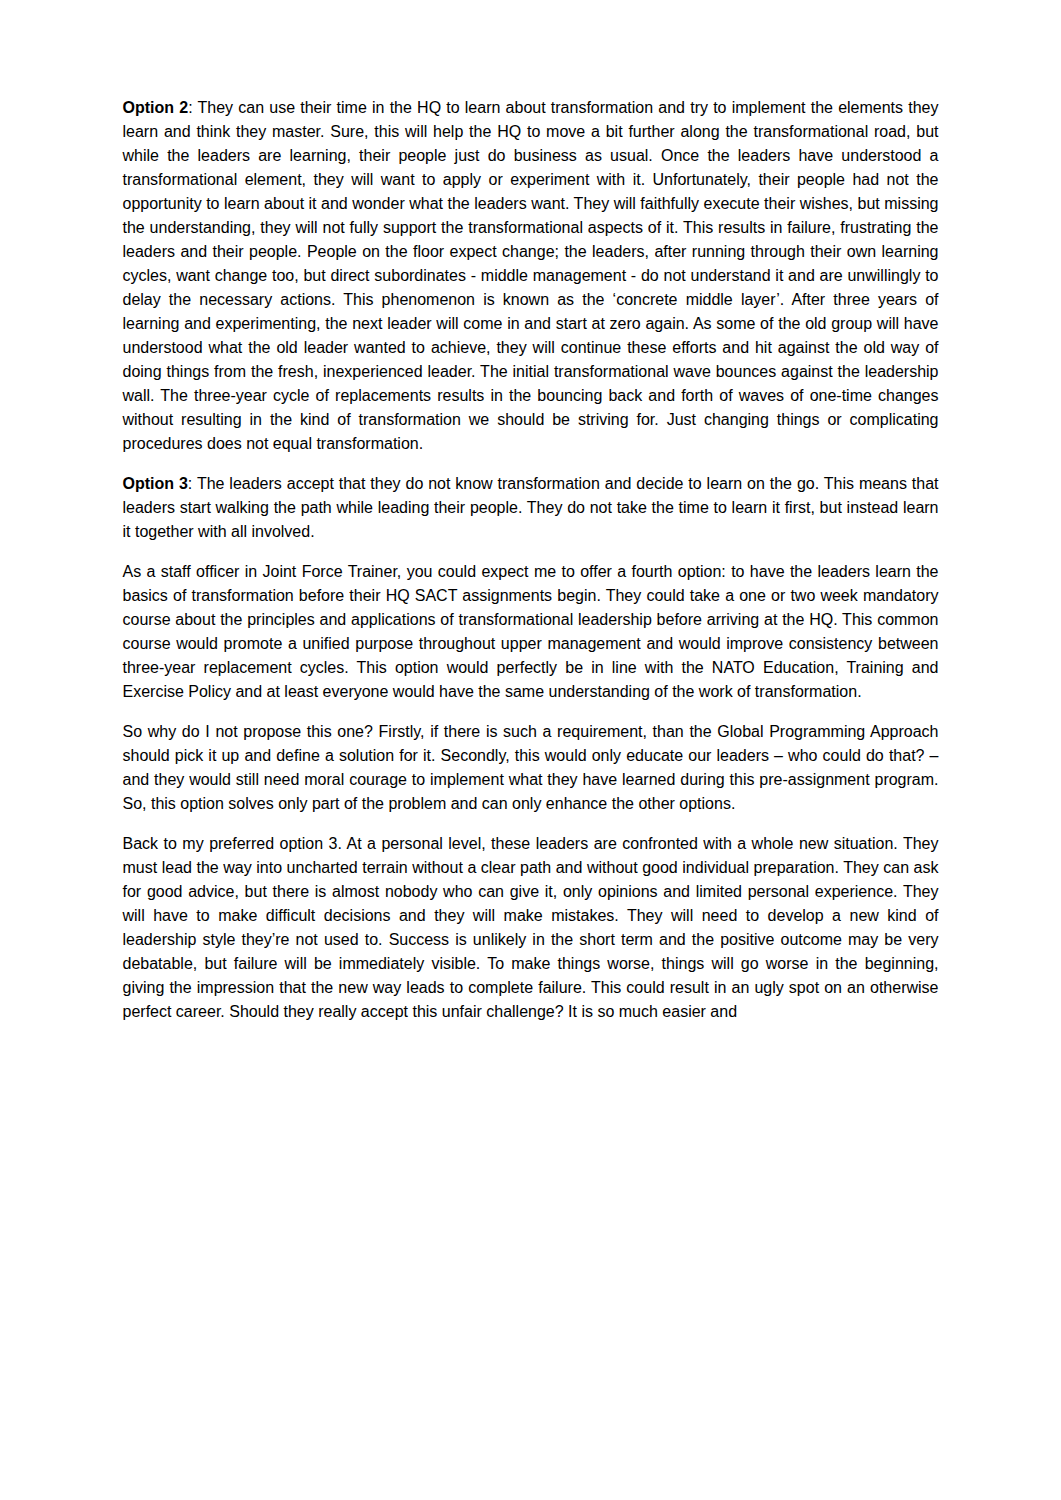Option 2: They can use their time in the HQ to learn about transformation and try to implement the elements they learn and think they master. Sure, this will help the HQ to move a bit further along the transformational road, but while the leaders are learning, their people just do business as usual. Once the leaders have understood a transformational element, they will want to apply or experiment with it. Unfortunately, their people had not the opportunity to learn about it and wonder what the leaders want. They will faithfully execute their wishes, but missing the understanding, they will not fully support the transformational aspects of it. This results in failure, frustrating the leaders and their people. People on the floor expect change; the leaders, after running through their own learning cycles, want change too, but direct subordinates - middle management - do not understand it and are unwillingly to delay the necessary actions. This phenomenon is known as the ‘concrete middle layer’. After three years of learning and experimenting, the next leader will come in and start at zero again. As some of the old group will have understood what the old leader wanted to achieve, they will continue these efforts and hit against the old way of doing things from the fresh, inexperienced leader. The initial transformational wave bounces against the leadership wall. The three-year cycle of replacements results in the bouncing back and forth of waves of one-time changes without resulting in the kind of transformation we should be striving for. Just changing things or complicating procedures does not equal transformation.
Option 3: The leaders accept that they do not know transformation and decide to learn on the go. This means that leaders start walking the path while leading their people. They do not take the time to learn it first, but instead learn it together with all involved.
As a staff officer in Joint Force Trainer, you could expect me to offer a fourth option: to have the leaders learn the basics of transformation before their HQ SACT assignments begin. They could take a one or two week mandatory course about the principles and applications of transformational leadership before arriving at the HQ. This common course would promote a unified purpose throughout upper management and would improve consistency between three-year replacement cycles. This option would perfectly be in line with the NATO Education, Training and Exercise Policy and at least everyone would have the same understanding of the work of transformation.
So why do I not propose this one? Firstly, if there is such a requirement, than the Global Programming Approach should pick it up and define a solution for it. Secondly, this would only educate our leaders – who could do that? – and they would still need moral courage to implement what they have learned during this pre-assignment program. So, this option solves only part of the problem and can only enhance the other options.
Back to my preferred option 3. At a personal level, these leaders are confronted with a whole new situation. They must lead the way into uncharted terrain without a clear path and without good individual preparation. They can ask for good advice, but there is almost nobody who can give it, only opinions and limited personal experience. They will have to make difficult decisions and they will make mistakes. They will need to develop a new kind of leadership style they’re not used to. Success is unlikely in the short term and the positive outcome may be very debatable, but failure will be immediately visible. To make things worse, things will go worse in the beginning, giving the impression that the new way leads to complete failure. This could result in an ugly spot on an otherwise perfect career. Should they really accept this unfair challenge? It is so much easier and